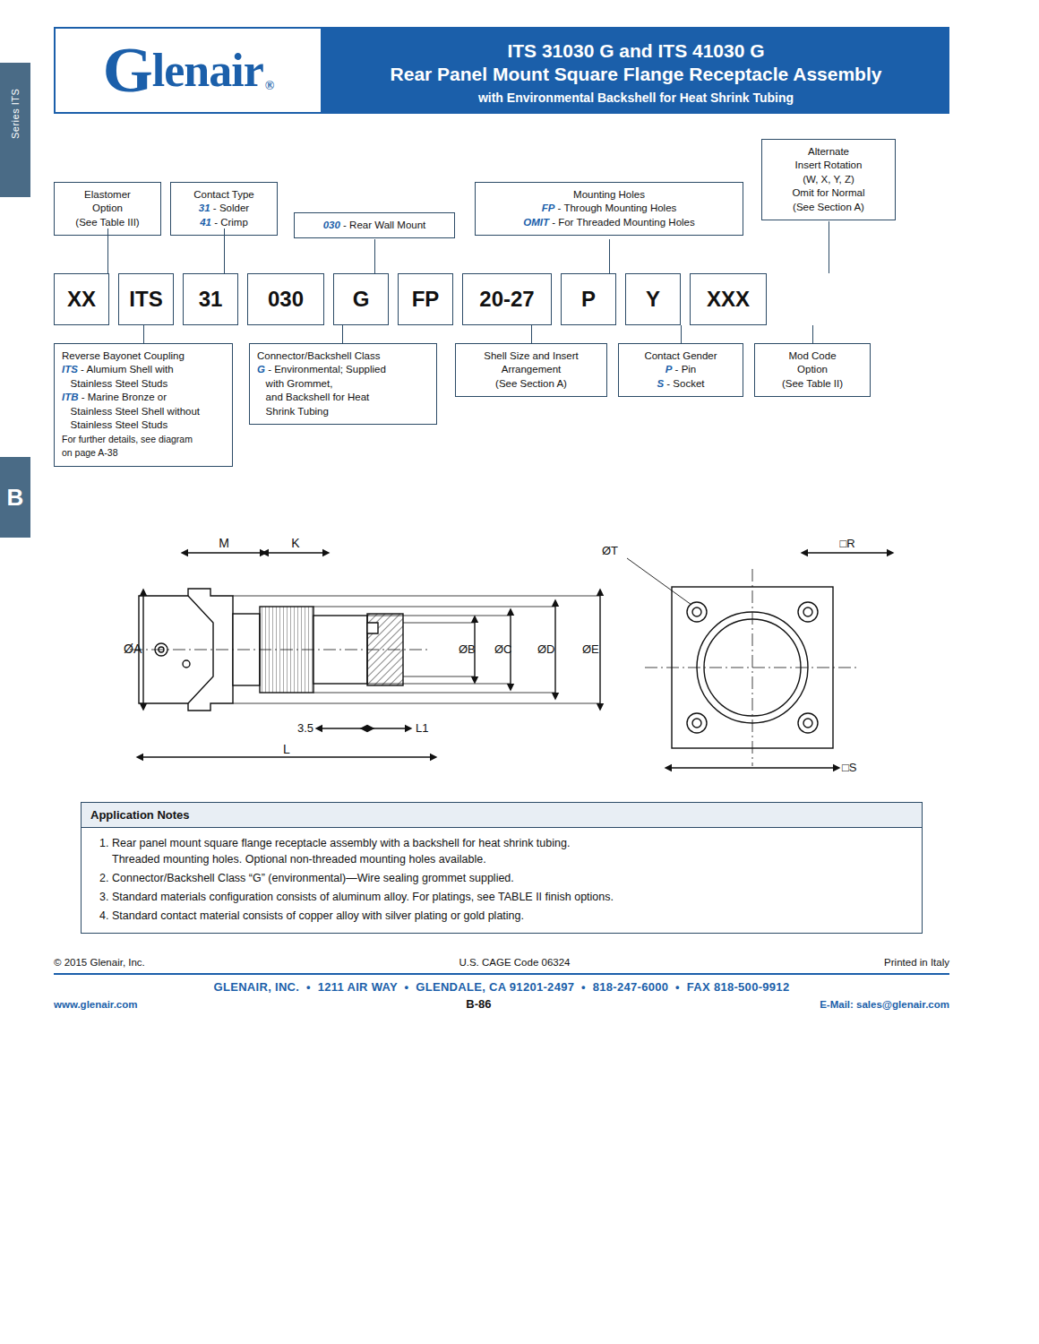Series ITS
B
Glenair®
ITS 31030 G and ITS 41030 G
Rear Panel Mount Square Flange Receptacle Assembly
with Environmental Backshell for Heat Shrink Tubing
Elastomer
Option
(See Table III)
Contact Type
31 - Solder
41 - Crimp
030 - Rear Wall Mount
Mounting Holes
FP - Through Mounting Holes
OMIT - For Threaded Mounting Holes
Alternate
Insert Rotation
(W, X, Y, Z)
Omit for Normal
(See Section A)
XX
ITS
31
030
G
FP
20-27
P
Y
XXX
Reverse Bayonet Coupling
ITS - Alumium Shell with
Stainless Steel Studs
ITB - Marine Bronze or
Stainless Steel Shell without
Stainless Steel Studs
For further details, see diagram
on page A-38
Connector/Backshell Class
G - Environmental; Supplied
with Grommet,
and Backshell for Heat
Shrink Tubing
Shell Size and Insert
Arrangement
(See Section A)
Contact Gender
P - Pin
S - Socket
Mod Code
Option
(See Table II)
M K ØA ØB ØC ØD ØE 3.5 L1 L ØT □R □S
Application Notes
Rear panel mount square flange receptacle assembly with a backshell for heat shrink tubing.
Threaded mounting holes. Optional non-threaded mounting holes available.
Connector/Backshell Class “G” (environmental)—Wire sealing grommet supplied.
Standard materials configuration consists of aluminum alloy. For platings, see TABLE II finish options.
Standard contact material consists of copper alloy with silver plating or gold plating.
© 2015 Glenair, Inc. U.S. CAGE Code 06324 Printed in Italy
GLENAIR, INC. • 1211 AIR WAY • GLENDALE, CA 91201-2497 • 818-247-6000 • FAX 818-500-9912
www.glenair.com B-86 E-Mail: sales@glenair.com